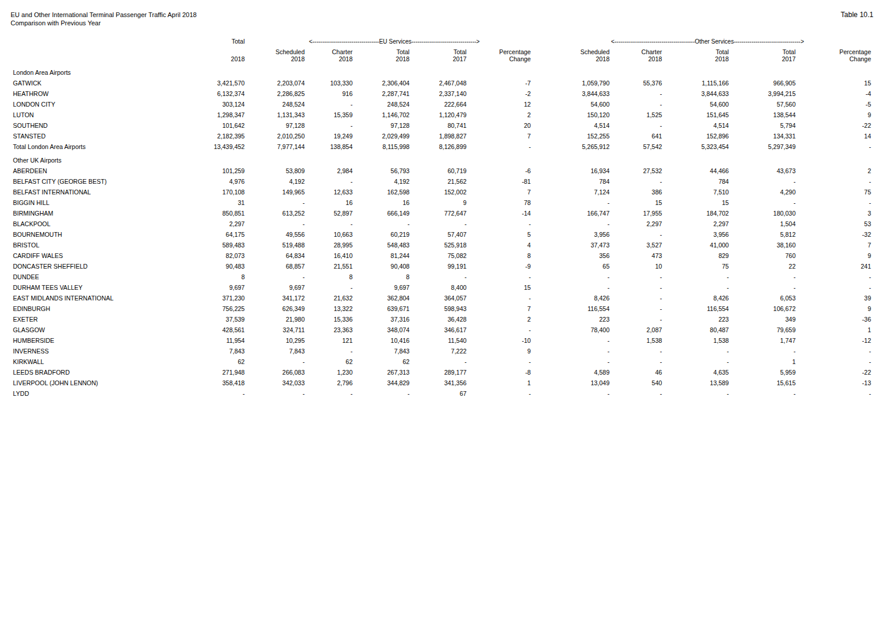EU and Other International Terminal Passenger Traffic April 2018
Comparison with Previous Year
Table 10.1
| | Total | <----------------------------------EU Services---------------------------------> | <-----------------------------------------Other Services----------------------------------> |
| --- | --- | --- | --- |
| | 2018 | Scheduled 2018 | Charter 2018 | Total 2018 | Total 2017 | Percentage Change | | Scheduled 2018 | Charter 2018 | Total 2018 | Total 2017 | Percentage Change |
| London Area Airports | |
| GATWICK | 3,421,570 | 2,203,074 | 103,330 | 2,306,404 | 2,467,048 | -7 | | 1,059,790 | 55,376 | 1,115,166 | 966,905 | 15 |
| HEATHROW | 6,132,374 | 2,286,825 | 916 | 2,287,741 | 2,337,140 | -2 | | 3,844,633 | - | 3,844,633 | 3,994,215 | -4 |
| LONDON CITY | 303,124 | 248,524 | - | 248,524 | 222,664 | 12 | | 54,600 | - | 54,600 | 57,560 | -5 |
| LUTON | 1,298,347 | 1,131,343 | 15,359 | 1,146,702 | 1,120,479 | 2 | | 150,120 | 1,525 | 151,645 | 138,544 | 9 |
| SOUTHEND | 101,642 | 97,128 | - | 97,128 | 80,741 | 20 | | 4,514 | - | 4,514 | 5,794 | -22 |
| STANSTED | 2,182,395 | 2,010,250 | 19,249 | 2,029,499 | 1,898,827 | 7 | | 152,255 | 641 | 152,896 | 134,331 | 14 |
| Total London Area Airports | 13,439,452 | 7,977,144 | 138,854 | 8,115,998 | 8,126,899 | - | | 5,265,912 | 57,542 | 5,323,454 | 5,297,349 | - |
| Other UK Airports | |
| ABERDEEN | 101,259 | 53,809 | 2,984 | 56,793 | 60,719 | -6 | | 16,934 | 27,532 | 44,466 | 43,673 | 2 |
| BELFAST CITY (GEORGE BEST) | 4,976 | 4,192 | - | 4,192 | 21,562 | -81 | | 784 | - | 784 | - | - |
| BELFAST INTERNATIONAL | 170,108 | 149,965 | 12,633 | 162,598 | 152,002 | 7 | | 7,124 | 386 | 7,510 | 4,290 | 75 |
| BIGGIN HILL | 31 | - | 16 | 16 | 9 | 78 | | - | 15 | 15 | - | - |
| BIRMINGHAM | 850,851 | 613,252 | 52,897 | 666,149 | 772,647 | -14 | | 166,747 | 17,955 | 184,702 | 180,030 | 3 |
| BLACKPOOL | 2,297 | - | - | - | - | - | | - | 2,297 | 2,297 | 1,504 | 53 |
| BOURNEMOUTH | 64,175 | 49,556 | 10,663 | 60,219 | 57,407 | 5 | | 3,956 | - | 3,956 | 5,812 | -32 |
| BRISTOL | 589,483 | 519,488 | 28,995 | 548,483 | 525,918 | 4 | | 37,473 | 3,527 | 41,000 | 38,160 | 7 |
| CARDIFF WALES | 82,073 | 64,834 | 16,410 | 81,244 | 75,082 | 8 | | 356 | 473 | 829 | 760 | 9 |
| DONCASTER SHEFFIELD | 90,483 | 68,857 | 21,551 | 90,408 | 99,191 | -9 | | 65 | 10 | 75 | 22 | 241 |
| DUNDEE | 8 | - | 8 | 8 | - | - | | - | - | - | - | - |
| DURHAM TEES VALLEY | 9,697 | 9,697 | - | 9,697 | 8,400 | 15 | | - | - | - | - | - |
| EAST MIDLANDS INTERNATIONAL | 371,230 | 341,172 | 21,632 | 362,804 | 364,057 | - | | 8,426 | - | 8,426 | 6,053 | 39 |
| EDINBURGH | 756,225 | 626,349 | 13,322 | 639,671 | 598,943 | 7 | | 116,554 | - | 116,554 | 106,672 | 9 |
| EXETER | 37,539 | 21,980 | 15,336 | 37,316 | 36,428 | 2 | | 223 | - | 223 | 349 | -36 |
| GLASGOW | 428,561 | 324,711 | 23,363 | 348,074 | 346,617 | - | | 78,400 | 2,087 | 80,487 | 79,659 | 1 |
| HUMBERSIDE | 11,954 | 10,295 | 121 | 10,416 | 11,540 | -10 | | - | 1,538 | 1,538 | 1,747 | -12 |
| INVERNESS | 7,843 | 7,843 | - | 7,843 | 7,222 | 9 | | - | - | - | - | - |
| KIRKWALL | 62 | - | 62 | 62 | - | - | | - | - | - | 1 | - |
| LEEDS BRADFORD | 271,948 | 266,083 | 1,230 | 267,313 | 289,177 | -8 | | 4,589 | 46 | 4,635 | 5,959 | -22 |
| LIVERPOOL (JOHN LENNON) | 358,418 | 342,033 | 2,796 | 344,829 | 341,356 | 1 | | 13,049 | 540 | 13,589 | 15,615 | -13 |
| LYDD | - | - | - | - | 67 | - | | - | - | - | - | - |